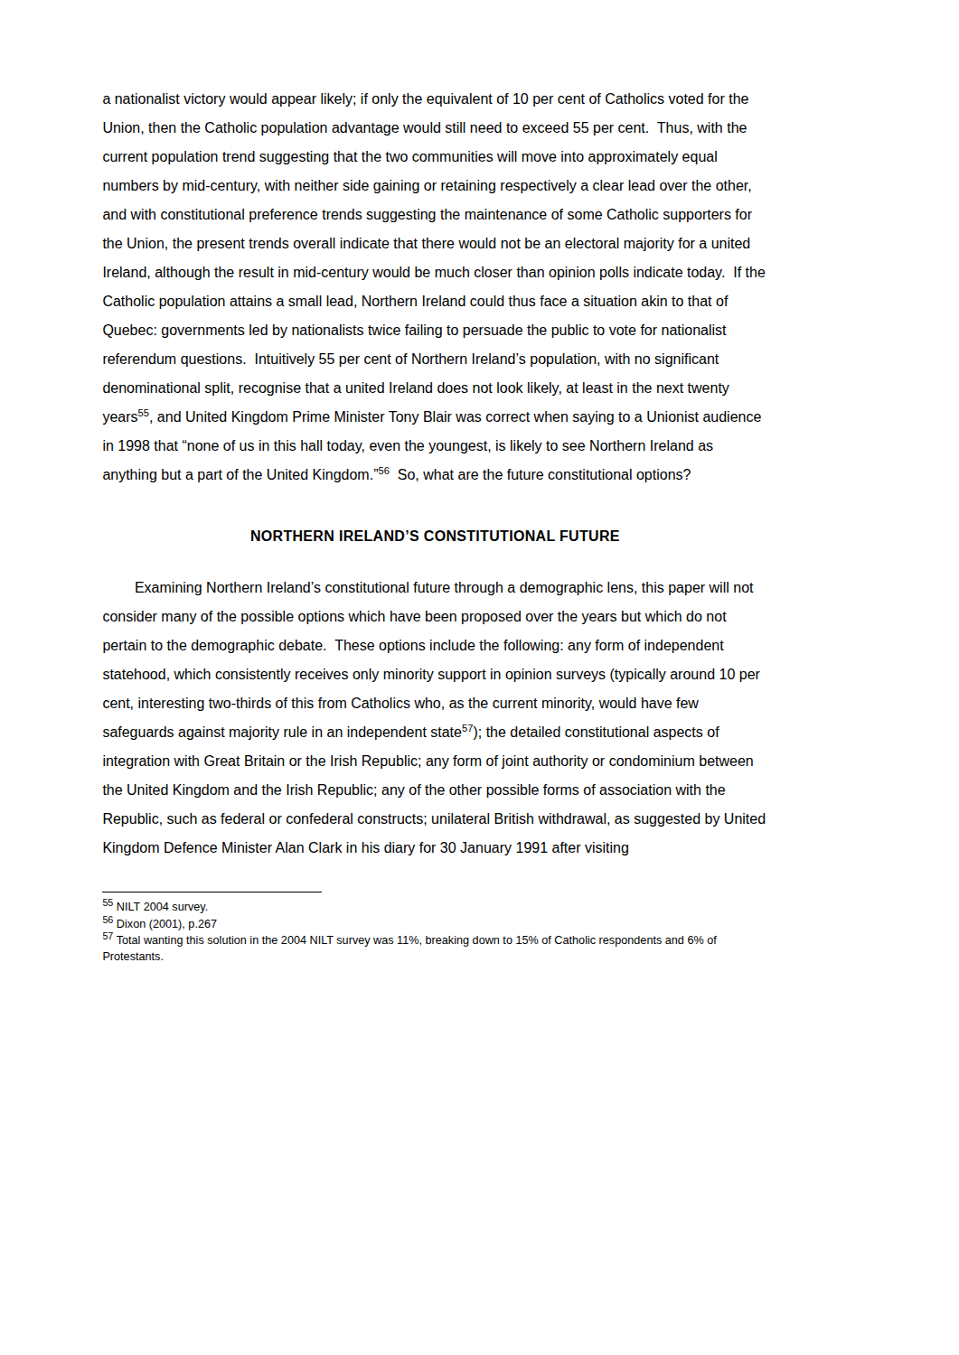a nationalist victory would appear likely; if only the equivalent of 10 per cent of Catholics voted for the Union, then the Catholic population advantage would still need to exceed 55 per cent. Thus, with the current population trend suggesting that the two communities will move into approximately equal numbers by mid-century, with neither side gaining or retaining respectively a clear lead over the other, and with constitutional preference trends suggesting the maintenance of some Catholic supporters for the Union, the present trends overall indicate that there would not be an electoral majority for a united Ireland, although the result in mid-century would be much closer than opinion polls indicate today. If the Catholic population attains a small lead, Northern Ireland could thus face a situation akin to that of Quebec: governments led by nationalists twice failing to persuade the public to vote for nationalist referendum questions. Intuitively 55 per cent of Northern Ireland’s population, with no significant denominational split, recognise that a united Ireland does not look likely, at least in the next twenty years55, and United Kingdom Prime Minister Tony Blair was correct when saying to a Unionist audience in 1998 that “none of us in this hall today, even the youngest, is likely to see Northern Ireland as anything but a part of the United Kingdom.”56 So, what are the future constitutional options?
NORTHERN IRELAND’S CONSTITUTIONAL FUTURE
Examining Northern Ireland’s constitutional future through a demographic lens, this paper will not consider many of the possible options which have been proposed over the years but which do not pertain to the demographic debate. These options include the following: any form of independent statehood, which consistently receives only minority support in opinion surveys (typically around 10 per cent, interesting two-thirds of this from Catholics who, as the current minority, would have few safeguards against majority rule in an independent state57); the detailed constitutional aspects of integration with Great Britain or the Irish Republic; any form of joint authority or condominium between the United Kingdom and the Irish Republic; any of the other possible forms of association with the Republic, such as federal or confederal constructs; unilateral British withdrawal, as suggested by United Kingdom Defence Minister Alan Clark in his diary for 30 January 1991 after visiting
55 NILT 2004 survey.
56 Dixon (2001), p.267
57 Total wanting this solution in the 2004 NILT survey was 11%, breaking down to 15% of Catholic respondents and 6% of Protestants.